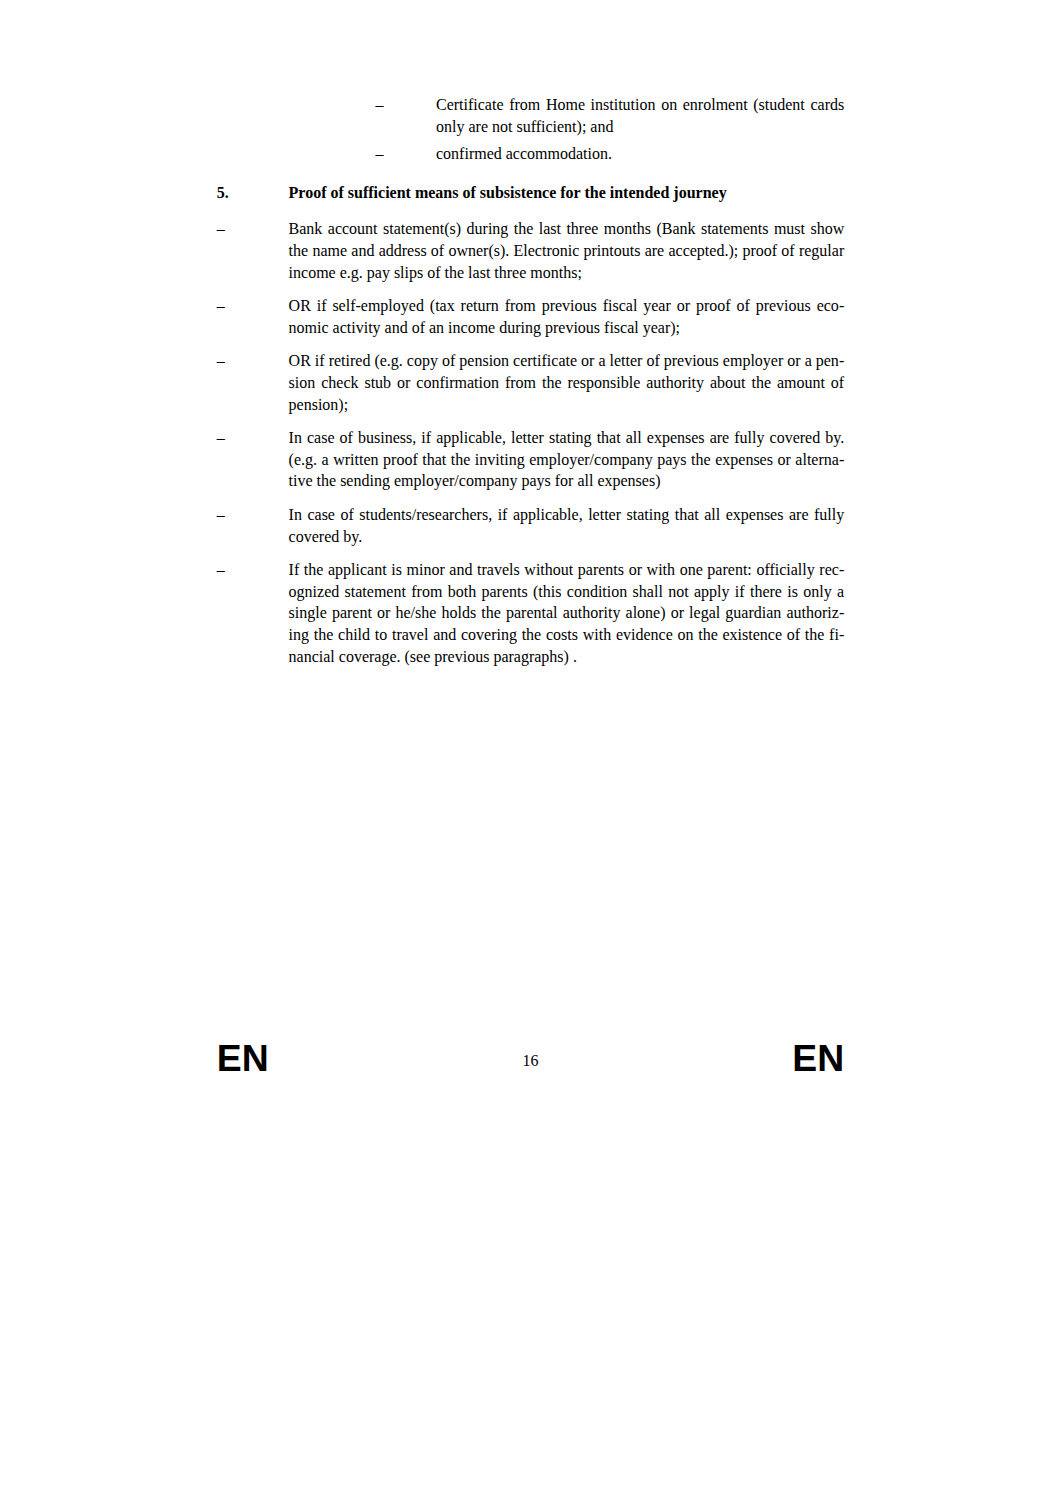– Certificate from Home institution on enrolment (student cards only are not sufficient); and
– confirmed accommodation.
5. Proof of sufficient means of subsistence for the intended journey
– Bank account statement(s) during the last three months (Bank statements must show the name and address of owner(s). Electronic printouts are accepted.); proof of regular income e.g. pay slips of the last three months;
– OR if self-employed (tax return from previous fiscal year or proof of previous economic activity and of an income during previous fiscal year);
– OR if retired (e.g. copy of pension certificate or a letter of previous employer or a pension check stub or confirmation from the responsible authority about the amount of pension);
– In case of business, if applicable, letter stating that all expenses are fully covered by. (e.g. a written proof that the inviting employer/company pays the expenses or alternative the sending employer/company pays for all expenses)
– In case of students/researchers, if applicable, letter stating that all expenses are fully covered by.
– If the applicant is minor and travels without parents or with one parent: officially recognized statement from both parents (this condition shall not apply if there is only a single parent or he/she holds the parental authority alone) or legal guardian authorizing the child to travel and covering the costs with evidence on the existence of the financial coverage. (see previous paragraphs) .
EN 16 EN